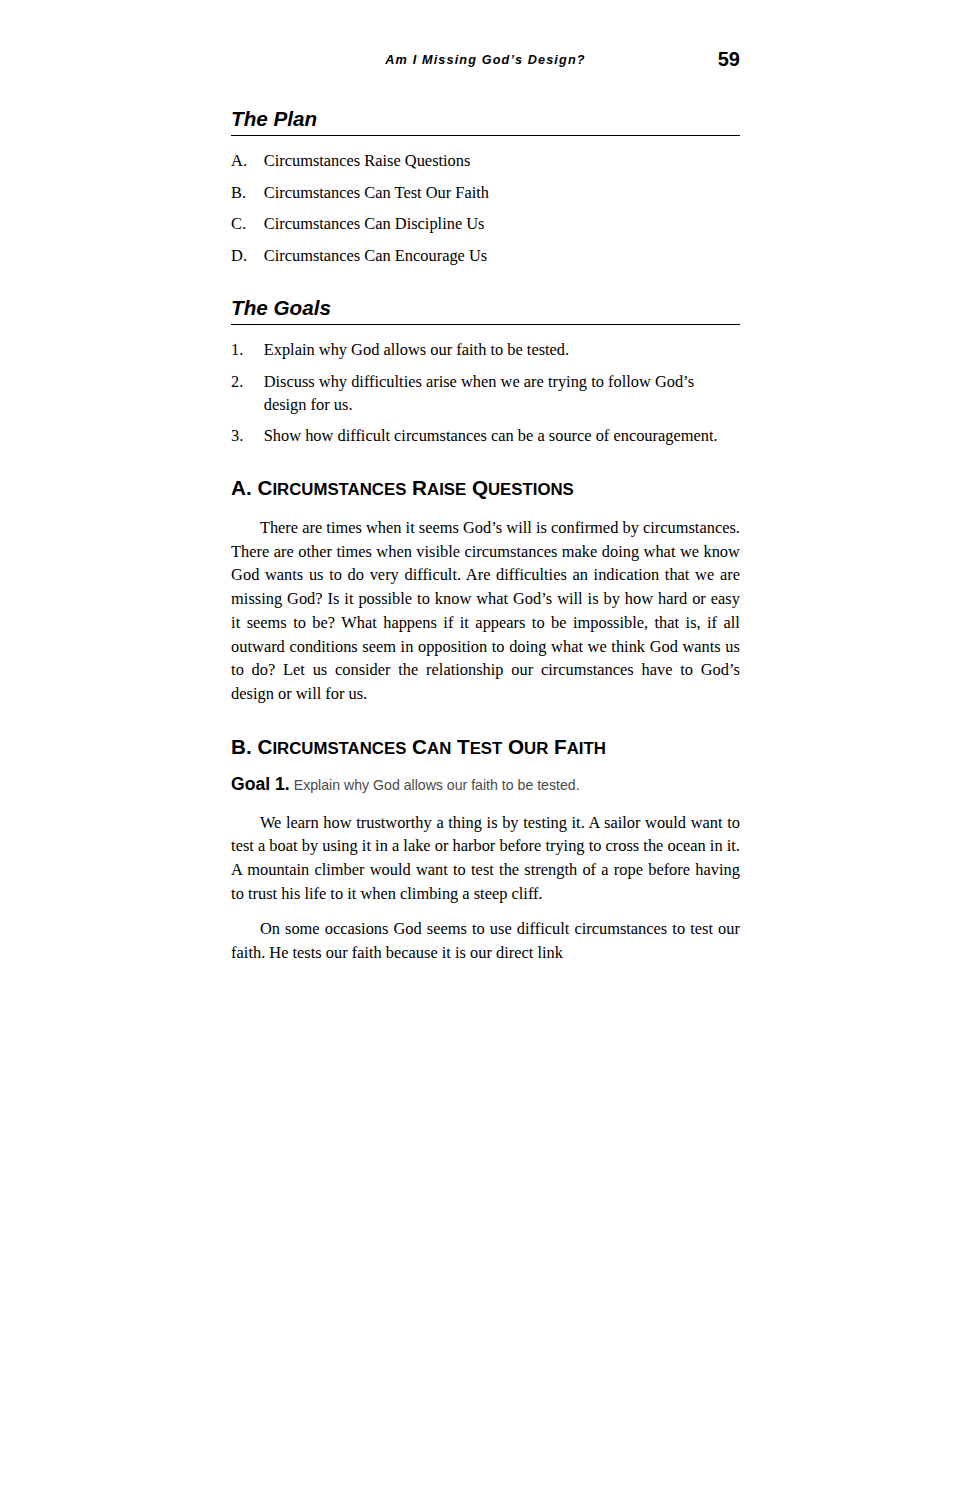Am I Missing God’s Design? 59
The Plan
A. Circumstances Raise Questions
B. Circumstances Can Test Our Faith
C. Circumstances Can Discipline Us
D. Circumstances Can Encourage Us
The Goals
1. Explain why God allows our faith to be tested.
2. Discuss why difficulties arise when we are trying to follow God’s design for us.
3. Show how difficult circumstances can be a source of encouragement.
A. CIRCUMSTANCES RAISE QUESTIONS
There are times when it seems God’s will is confirmed by circumstances. There are other times when visible circumstances make doing what we know God wants us to do very difficult. Are difficulties an indication that we are missing God? Is it possible to know what God’s will is by how hard or easy it seems to be? What happens if it appears to be impossible, that is, if all outward conditions seem in opposition to doing what we think God wants us to do? Let us consider the relationship our circumstances have to God’s design or will for us.
B. CIRCUMSTANCES CAN TEST OUR FAITH
Goal 1. Explain why God allows our faith to be tested.
We learn how trustworthy a thing is by testing it. A sailor would want to test a boat by using it in a lake or harbor before trying to cross the ocean in it. A mountain climber would want to test the strength of a rope before having to trust his life to it when climbing a steep cliff.
On some occasions God seems to use difficult circumstances to test our faith. He tests our faith because it is our direct link